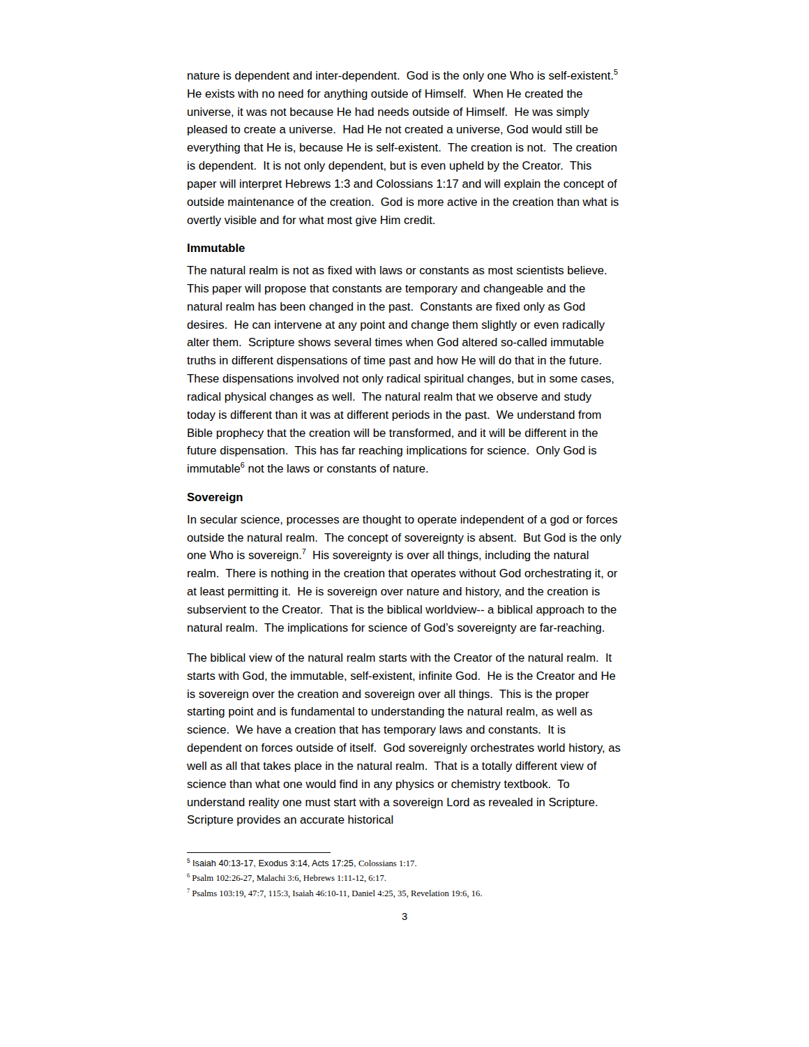nature is dependent and inter-dependent. God is the only one Who is self-existent.5 He exists with no need for anything outside of Himself. When He created the universe, it was not because He had needs outside of Himself. He was simply pleased to create a universe. Had He not created a universe, God would still be everything that He is, because He is self-existent. The creation is not. The creation is dependent. It is not only dependent, but is even upheld by the Creator. This paper will interpret Hebrews 1:3 and Colossians 1:17 and will explain the concept of outside maintenance of the creation. God is more active in the creation than what is overtly visible and for what most give Him credit.
Immutable
The natural realm is not as fixed with laws or constants as most scientists believe. This paper will propose that constants are temporary and changeable and the natural realm has been changed in the past. Constants are fixed only as God desires. He can intervene at any point and change them slightly or even radically alter them. Scripture shows several times when God altered so-called immutable truths in different dispensations of time past and how He will do that in the future. These dispensations involved not only radical spiritual changes, but in some cases, radical physical changes as well. The natural realm that we observe and study today is different than it was at different periods in the past. We understand from Bible prophecy that the creation will be transformed, and it will be different in the future dispensation. This has far reaching implications for science. Only God is immutable6 not the laws or constants of nature.
Sovereign
In secular science, processes are thought to operate independent of a god or forces outside the natural realm. The concept of sovereignty is absent. But God is the only one Who is sovereign.7 His sovereignty is over all things, including the natural realm. There is nothing in the creation that operates without God orchestrating it, or at least permitting it. He is sovereign over nature and history, and the creation is subservient to the Creator. That is the biblical worldview-- a biblical approach to the natural realm. The implications for science of God’s sovereignty are far-reaching.
The biblical view of the natural realm starts with the Creator of the natural realm. It starts with God, the immutable, self-existent, infinite God. He is the Creator and He is sovereign over the creation and sovereign over all things. This is the proper starting point and is fundamental to understanding the natural realm, as well as science. We have a creation that has temporary laws and constants. It is dependent on forces outside of itself. God sovereignly orchestrates world history, as well as all that takes place in the natural realm. That is a totally different view of science than what one would find in any physics or chemistry textbook. To understand reality one must start with a sovereign Lord as revealed in Scripture. Scripture provides an accurate historical
5 Isaiah 40:13-17, Exodus 3:14, Acts 17:25, Colossians 1:17.
6 Psalm 102:26-27, Malachi 3:6, Hebrews 1:11-12, 6:17.
7 Psalms 103:19, 47:7, 115:3, Isaiah 46:10-11, Daniel 4:25, 35, Revelation 19:6, 16.
3